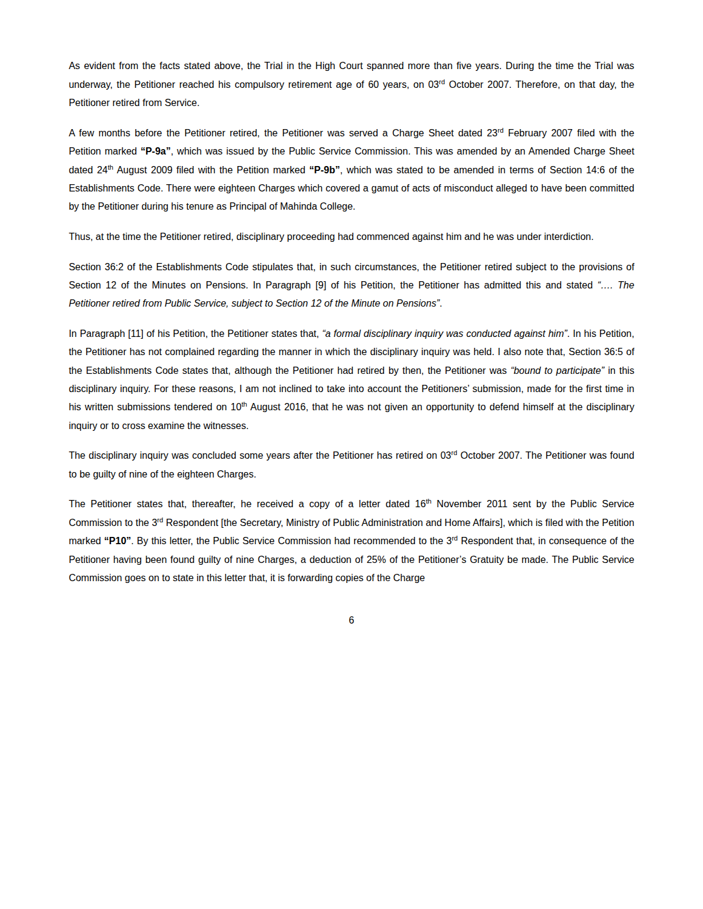As evident from the facts stated above, the Trial in the High Court spanned more than five years. During the time the Trial was underway, the Petitioner reached his compulsory retirement age of 60 years, on 03rd October 2007. Therefore, on that day, the Petitioner retired from Service.
A few months before the Petitioner retired, the Petitioner was served a Charge Sheet dated 23rd February 2007 filed with the Petition marked “P-9a”, which was issued by the Public Service Commission. This was amended by an Amended Charge Sheet dated 24th August 2009 filed with the Petition marked “P-9b”, which was stated to be amended in terms of Section 14:6 of the Establishments Code. There were eighteen Charges which covered a gamut of acts of misconduct alleged to have been committed by the Petitioner during his tenure as Principal of Mahinda College.
Thus, at the time the Petitioner retired, disciplinary proceeding had commenced against him and he was under interdiction.
Section 36:2 of the Establishments Code stipulates that, in such circumstances, the Petitioner retired subject to the provisions of Section 12 of the Minutes on Pensions. In Paragraph [9] of his Petition, the Petitioner has admitted this and stated “…. The Petitioner retired from Public Service, subject to Section 12 of the Minute on Pensions”.
In Paragraph [11] of his Petition, the Petitioner states that, “a formal disciplinary inquiry was conducted against him”. In his Petition, the Petitioner has not complained regarding the manner in which the disciplinary inquiry was held. I also note that, Section 36:5 of the Establishments Code states that, although the Petitioner had retired by then, the Petitioner was “bound to participate” in this disciplinary inquiry. For these reasons, I am not inclined to take into account the Petitioners’ submission, made for the first time in his written submissions tendered on 10th August 2016, that he was not given an opportunity to defend himself at the disciplinary inquiry or to cross examine the witnesses.
The disciplinary inquiry was concluded some years after the Petitioner has retired on 03rd October 2007. The Petitioner was found to be guilty of nine of the eighteen Charges.
The Petitioner states that, thereafter, he received a copy of a letter dated 16th November 2011 sent by the Public Service Commission to the 3rd Respondent [the Secretary, Ministry of Public Administration and Home Affairs], which is filed with the Petition marked “P10”. By this letter, the Public Service Commission had recommended to the 3rd Respondent that, in consequence of the Petitioner having been found guilty of nine Charges, a deduction of 25% of the Petitioner’s Gratuity be made. The Public Service Commission goes on to state in this letter that, it is forwarding copies of the Charge
6